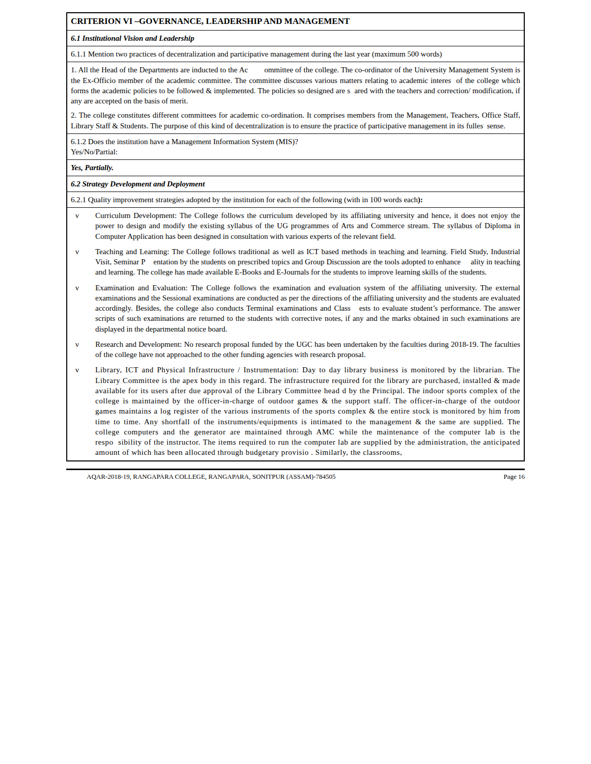| CRITERION VI –GOVERNANCE, LEADERSHIP AND MANAGEMENT |
| 6.1 Institutional Vision and Leadership |
| 6.1.1 Mention two practices of decentralization and participative management during the last year (maximum 500 words) |
| 1. All the Head of the Departments are inducted to the Ac ommittee of the college. The co-ordinator of the University Management System is the Ex-Officio member of the academic committee. The committee discusses various matters relating to academic interes of the college which forms the academic policies to be followed & implemented. The policies so designed are s ared with the teachers and correction/ modification, if any are accepted on the basis of merit. 2. The college constitutes different committees for academic co-ordination. It comprises members from the Management, Teachers, Office Staff, Library Staff & Students. The purpose of this kind of decentralization is to ensure the practice of participative management in its fulles sense. |
| 6.1.2 Does the institution have a Management Information System (MIS)? Yes/No/Partial: |
| Yes, Partially. |
| 6.2 Strategy Development and Deployment |
| 6.2.1 Quality improvement strategies adopted by the institution for each of the following (with in 100 words each ): |
| ν Curriculum Development: The College follows the curriculum developed by its affiliating university and hence, it does not enjoy the power to design and modify the existing syllabus of the UG programmes of Arts and Commerce stream. The syllabus of Diploma in Computer Application has been designed in consultation with various experts of the relevant field. ν Teaching and Learning: The College follows traditional as well as ICT based methods in teaching and learning. Field Study, Industrial Visit, Seminar P entation by the students on prescribed topics and Group Discussion are the tools adopted to enhance ality in teaching and learning. The college has made available E-Books and E-Journals for the students to improve learning skills of the students. ν Examination and Evaluation: The College follows the examination and evaluation system of the affiliating university. The external examinations and the Sessional examinations are conducted as per the directions of the affiliating university and the students are evaluated accordingly. Besides, the college also conducts Terminal examinations and Class ests to evaluate student’s performance. The answer scripts of such examinations are returned to the students with corrective notes, if any and the marks obtained in such examinations are displayed in the departmental notice board. ν Research and Development: No research proposal funded by the UGC has been undertaken by the faculties during 2018-19. The faculties of the college have not approached to the other funding agencies with research proposal. ν Library, ICT and Physical Infrastructure / Instrumentation: Day to day library business is monitored by the librarian. The Library Committee is the apex body in this regard. The infrastructure required for the library are purchased, installed & made available for its users after due approval of the Library Committee head d by the Principal. The indoor sports complex of the college is maintained by the officer-in-charge of outdoor games & the support staff. The officer-in-charge of the outdoor games maintains a log register of the various instruments of the sports complex & the entire stock is monitored by him from time to time. Any shortfall of the instruments/equipments is intimated to the management & the same are supplied. The college computers and the generator are maintained through AMC while the maintenance of the computer lab is the respo sibility of the instructor. The items required to run the computer lab are supplied by the administration, the anticipated amount of which has been allocated through budgetary provisio . Similarly, the classrooms, |
AQAR-2018-19, RANGAPARA COLLEGE, RANGAPARA, SONITPUR (ASSAM)-784505 Page 16